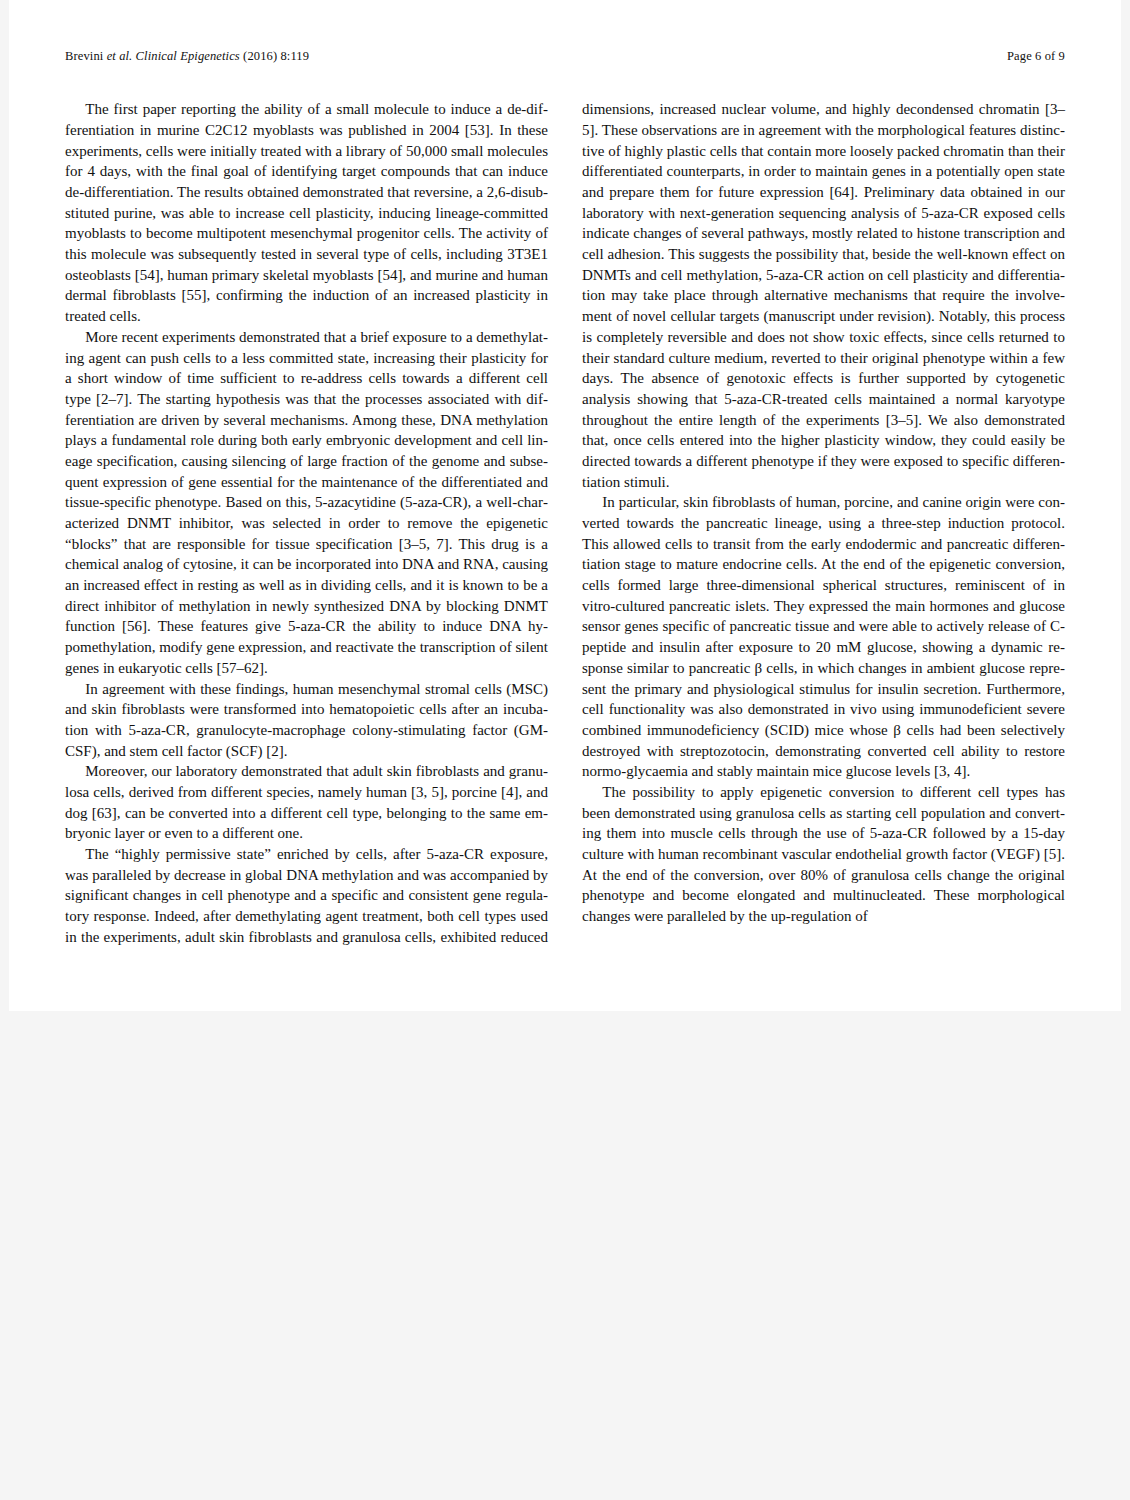Brevini et al. Clinical Epigenetics (2016) 8:119 Page 6 of 9
The first paper reporting the ability of a small molecule to induce a de-differentiation in murine C2C12 myoblasts was published in 2004 [53]. In these experiments, cells were initially treated with a library of 50,000 small molecules for 4 days, with the final goal of identifying target compounds that can induce de-differentiation. The results obtained demonstrated that reversine, a 2,6-disubstituted purine, was able to increase cell plasticity, inducing lineage-committed myoblasts to become multipotent mesenchymal progenitor cells. The activity of this molecule was subsequently tested in several type of cells, including 3T3E1 osteoblasts [54], human primary skeletal myoblasts [54], and murine and human dermal fibroblasts [55], confirming the induction of an increased plasticity in treated cells.
More recent experiments demonstrated that a brief exposure to a demethylating agent can push cells to a less committed state, increasing their plasticity for a short window of time sufficient to re-address cells towards a different cell type [2–7]. The starting hypothesis was that the processes associated with differentiation are driven by several mechanisms. Among these, DNA methylation plays a fundamental role during both early embryonic development and cell lineage specification, causing silencing of large fraction of the genome and subsequent expression of gene essential for the maintenance of the differentiated and tissue-specific phenotype. Based on this, 5-azacytidine (5-aza-CR), a well-characterized DNMT inhibitor, was selected in order to remove the epigenetic “blocks” that are responsible for tissue specification [3–5, 7]. This drug is a chemical analog of cytosine, it can be incorporated into DNA and RNA, causing an increased effect in resting as well as in dividing cells, and it is known to be a direct inhibitor of methylation in newly synthesized DNA by blocking DNMT function [56]. These features give 5-aza-CR the ability to induce DNA hypomethylation, modify gene expression, and reactivate the transcription of silent genes in eukaryotic cells [57–62].
In agreement with these findings, human mesenchymal stromal cells (MSC) and skin fibroblasts were transformed into hematopoietic cells after an incubation with 5-aza-CR, granulocyte-macrophage colony-stimulating factor (GM-CSF), and stem cell factor (SCF) [2].
Moreover, our laboratory demonstrated that adult skin fibroblasts and granulosa cells, derived from different species, namely human [3, 5], porcine [4], and dog [63], can be converted into a different cell type, belonging to the same embryonic layer or even to a different one.
The “highly permissive state” enriched by cells, after 5-aza-CR exposure, was paralleled by decrease in global DNA methylation and was accompanied by significant changes in cell phenotype and a specific and consistent gene regulatory response. Indeed, after demethylating agent treatment, both cell types used in the experiments, adult skin fibroblasts and granulosa cells, exhibited reduced dimensions, increased nuclear volume, and highly decondensed chromatin [3–5]. These observations are in agreement with the morphological features distinctive of highly plastic cells that contain more loosely packed chromatin than their differentiated counterparts, in order to maintain genes in a potentially open state and prepare them for future expression [64]. Preliminary data obtained in our laboratory with next-generation sequencing analysis of 5-aza-CR exposed cells indicate changes of several pathways, mostly related to histone transcription and cell adhesion. This suggests the possibility that, beside the well-known effect on DNMTs and cell methylation, 5-aza-CR action on cell plasticity and differentiation may take place through alternative mechanisms that require the involvement of novel cellular targets (manuscript under revision). Notably, this process is completely reversible and does not show toxic effects, since cells returned to their standard culture medium, reverted to their original phenotype within a few days. The absence of genotoxic effects is further supported by cytogenetic analysis showing that 5-aza-CR-treated cells maintained a normal karyotype throughout the entire length of the experiments [3–5]. We also demonstrated that, once cells entered into the higher plasticity window, they could easily be directed towards a different phenotype if they were exposed to specific differentiation stimuli.
In particular, skin fibroblasts of human, porcine, and canine origin were converted towards the pancreatic lineage, using a three-step induction protocol. This allowed cells to transit from the early endodermic and pancreatic differentiation stage to mature endocrine cells. At the end of the epigenetic conversion, cells formed large three-dimensional spherical structures, reminiscent of in vitro-cultured pancreatic islets. They expressed the main hormones and glucose sensor genes specific of pancreatic tissue and were able to actively release of C-peptide and insulin after exposure to 20 mM glucose, showing a dynamic response similar to pancreatic β cells, in which changes in ambient glucose represent the primary and physiological stimulus for insulin secretion. Furthermore, cell functionality was also demonstrated in vivo using immunodeficient severe combined immunodeficiency (SCID) mice whose β cells had been selectively destroyed with streptozotocin, demonstrating converted cell ability to restore normo-glycaemia and stably maintain mice glucose levels [3, 4].
The possibility to apply epigenetic conversion to different cell types has been demonstrated using granulosa cells as starting cell population and converting them into muscle cells through the use of 5-aza-CR followed by a 15-day culture with human recombinant vascular endothelial growth factor (VEGF) [5]. At the end of the conversion, over 80% of granulosa cells change the original phenotype and become elongated and multinucleated. These morphological changes were paralleled by the up-regulation of